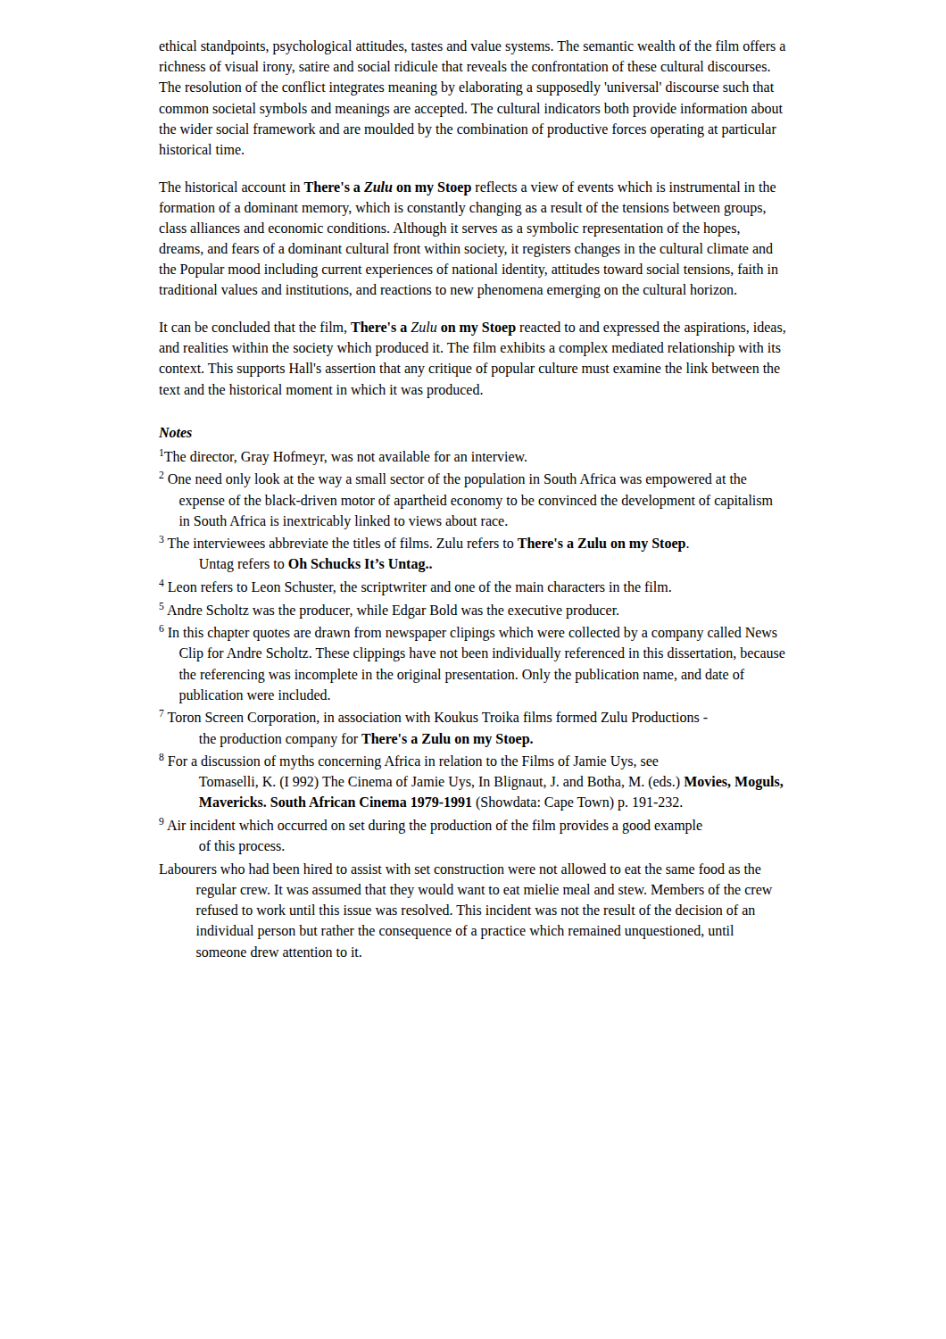ethical standpoints, psychological attitudes, tastes and value systems. The semantic wealth of the film offers a richness of visual irony, satire and social ridicule that reveals the confrontation of these cultural discourses. The resolution of the conflict integrates meaning by elaborating a supposedly 'universal' discourse such that common societal symbols and meanings are accepted. The cultural indicators both provide information about the wider social framework and are moulded by the combination of productive forces operating at particular historical time.
The historical account in There's a Zulu on my Stoep reflects a view of events which is instrumental in the formation of a dominant memory, which is constantly changing as a result of the tensions between groups, class alliances and economic conditions. Although it serves as a symbolic representation of the hopes, dreams, and fears of a dominant cultural front within society, it registers changes in the cultural climate and the Popular mood including current experiences of national identity, attitudes toward social tensions, faith in traditional values and institutions, and reactions to new phenomena emerging on the cultural horizon.
It can be concluded that the film, There's a Zulu on my Stoep reacted to and expressed the aspirations, ideas, and realities within the society which produced it. The film exhibits a complex mediated relationship with its context. This supports Hall's assertion that any critique of popular culture must examine the link between the text and the historical moment in which it was produced.
Notes
1The director, Gray Hofmeyr, was not available for an interview.
2 One need only look at the way a small sector of the population in South Africa was empowered at the expense of the black-driven motor of apartheid economy to be convinced the development of capitalism in South Africa is inextricably linked to views about race.
3 The interviewees abbreviate the titles of films. Zulu refers to There's a Zulu on my Stoep. Untag refers to Oh Schucks It’s Untag..
4 Leon refers to Leon Schuster, the scriptwriter and one of the main characters in the film.
5 Andre Scholtz was the producer, while Edgar Bold was the executive producer.
6 In this chapter quotes are drawn from newspaper clipings which were collected by a company called News Clip for Andre Scholtz. These clippings have not been individually referenced in this dissertation, because the referencing was incomplete in the original presentation. Only the publication name, and date of publication were included.
7 Toron Screen Corporation, in association with Koukus Troika films formed Zulu Productions - the production company for There's a Zulu on my Stoep.
8 For a discussion of myths concerning Africa in relation to the Films of Jamie Uys, see Tomaselli, K. (I 992) The Cinema of Jamie Uys, In Blignaut, J. and Botha, M. (eds.) Movies, Moguls, Mavericks. South African Cinema 1979-1991 (Showdata: Cape Town) p. 191-232.
9 Air incident which occurred on set during the production of the film provides a good example of this process.
Labourers who had been hired to assist with set construction were not allowed to eat the same food as the regular crew. It was assumed that they would want to eat mielie meal and stew. Members of the crew refused to work until this issue was resolved. This incident was not the result of the decision of an individual person but rather the consequence of a practice which remained unquestioned, until someone drew attention to it.